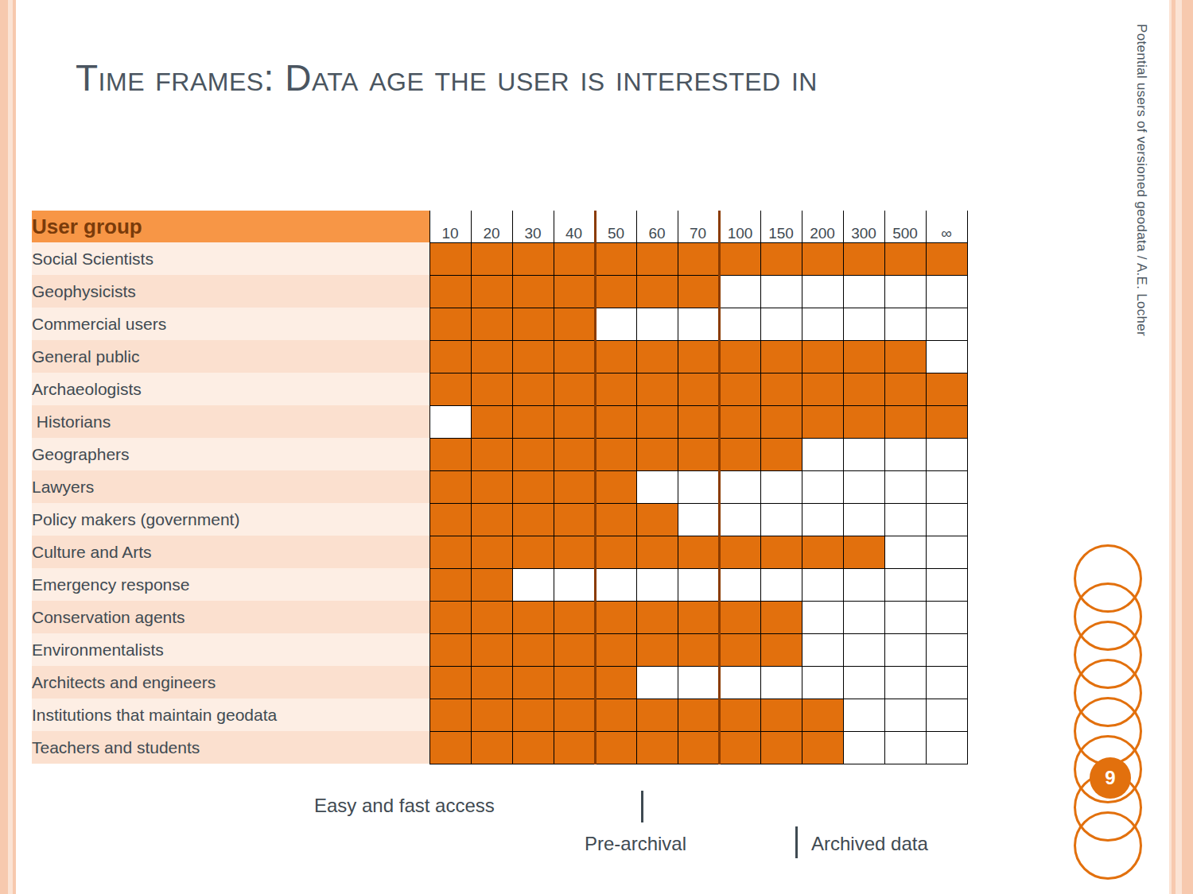Time frames: Data age the user is interested in
Potential users of versioned geodata / A.E. Locher
| User group | 10 | 20 | 30 | 40 | 50 | 60 | 70 | 100 | 150 | 200 | 300 | 500 | ∞ |
| --- | --- | --- | --- | --- | --- | --- | --- | --- | --- | --- | --- | --- | --- |
| Social Scientists | | | | | | | | | | | | | |
| Geophysicists | | | | | | | | | | | | | |
| Commercial users | | | | | | | | | | | | | |
| General public | | | | | | | | | | | | | |
| Archaeologists | | | | | | | | | | | | | |
| Historians | | | | | | | | | | | | | |
| Geographers | | | | | | | | | | | | | |
| Lawyers | | | | | | | | | | | | | |
| Policy makers (government) | | | | | | | | | | | | | |
| Culture and Arts | | | | | | | | | | | | | |
| Emergency response | | | | | | | | | | | | | |
| Conservation agents | | | | | | | | | | | | | |
| Environmentalists | | | | | | | | | | | | | |
| Architects and engineers | | | | | | | | | | | | | |
| Institutions that maintain geodata | | | | | | | | | | | | | |
| Teachers and students | | | | | | | | | | | | | |
Easy and fast access
Pre-archival
Archived data
9